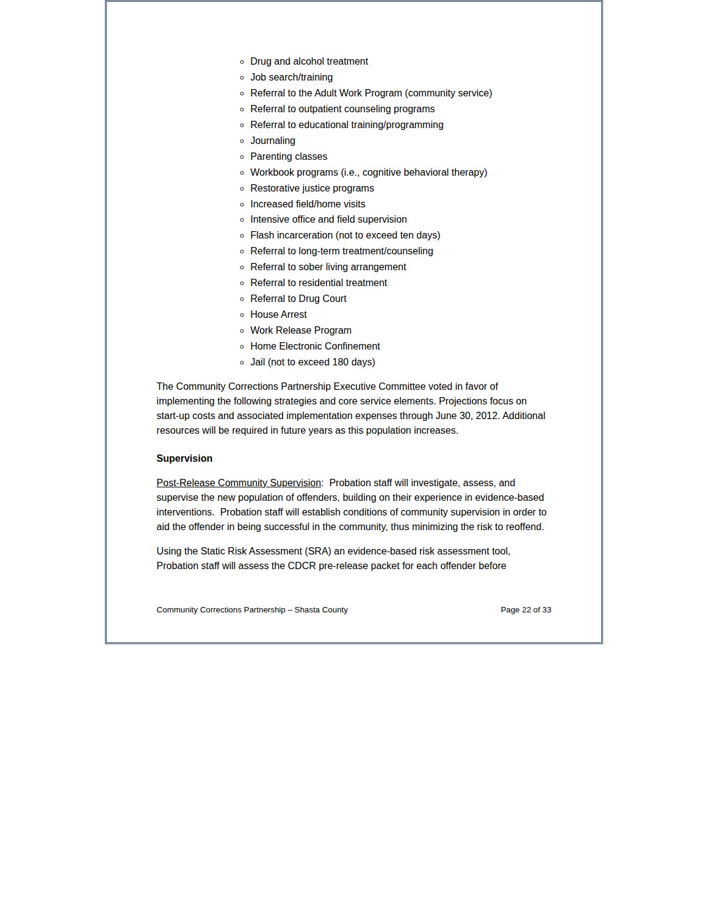Drug and alcohol treatment
Job search/training
Referral to the Adult Work Program (community service)
Referral to outpatient counseling programs
Referral to educational training/programming
Journaling
Parenting classes
Workbook programs (i.e., cognitive behavioral therapy)
Restorative justice programs
Increased field/home visits
Intensive office and field supervision
Flash incarceration (not to exceed ten days)
Referral to long-term treatment/counseling
Referral to sober living arrangement
Referral to residential treatment
Referral to Drug Court
House Arrest
Work Release Program
Home Electronic Confinement
Jail (not to exceed 180 days)
The Community Corrections Partnership Executive Committee voted in favor of implementing the following strategies and core service elements. Projections focus on start-up costs and associated implementation expenses through June 30, 2012. Additional resources will be required in future years as this population increases.
Supervision
Post-Release Community Supervision: Probation staff will investigate, assess, and supervise the new population of offenders, building on their experience in evidence-based interventions. Probation staff will establish conditions of community supervision in order to aid the offender in being successful in the community, thus minimizing the risk to reoffend.
Using the Static Risk Assessment (SRA) an evidence-based risk assessment tool, Probation staff will assess the CDCR pre-release packet for each offender before
Community Corrections Partnership – Shasta County Page 22 of 33